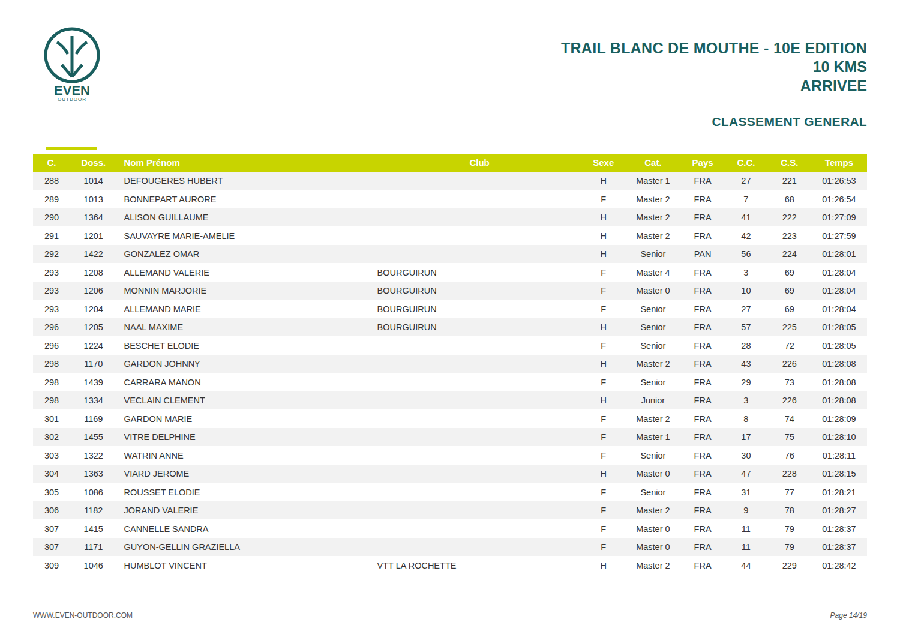EVEN OUTDOOR
TRAIL BLANC DE MOUTHE - 10E EDITION
10 KMS
ARRIVEE
CLASSEMENT GENERAL
| C. | Doss. | Nom Prénom | Club | Sexe | Cat. | Pays | C.C. | C.S. | Temps |
| --- | --- | --- | --- | --- | --- | --- | --- | --- | --- |
| 288 | 1014 | DEFOUGERES HUBERT | | H | Master 1 | FRA | 27 | 221 | 01:26:53 |
| 289 | 1013 | BONNEPART AURORE | | F | Master 2 | FRA | 7 | 68 | 01:26:54 |
| 290 | 1364 | ALISON GUILLAUME | | H | Master 2 | FRA | 41 | 222 | 01:27:09 |
| 291 | 1201 | SAUVAYRE MARIE-AMELIE | | H | Master 2 | FRA | 42 | 223 | 01:27:59 |
| 292 | 1422 | GONZALEZ OMAR | | H | Senior | PAN | 56 | 224 | 01:28:01 |
| 293 | 1208 | ALLEMAND VALERIE | BOURGUIRUN | F | Master 4 | FRA | 3 | 69 | 01:28:04 |
| 293 | 1206 | MONNIN MARJORIE | BOURGUIRUN | F | Master 0 | FRA | 10 | 69 | 01:28:04 |
| 293 | 1204 | ALLEMAND MARIE | BOURGUIRUN | F | Senior | FRA | 27 | 69 | 01:28:04 |
| 296 | 1205 | NAAL MAXIME | BOURGUIRUN | H | Senior | FRA | 57 | 225 | 01:28:05 |
| 296 | 1224 | BESCHET ELODIE | | F | Senior | FRA | 28 | 72 | 01:28:05 |
| 298 | 1170 | GARDON JOHNNY | | H | Master 2 | FRA | 43 | 226 | 01:28:08 |
| 298 | 1439 | CARRARA MANON | | F | Senior | FRA | 29 | 73 | 01:28:08 |
| 298 | 1334 | VECLAIN CLEMENT | | H | Junior | FRA | 3 | 226 | 01:28:08 |
| 301 | 1169 | GARDON MARIE | | F | Master 2 | FRA | 8 | 74 | 01:28:09 |
| 302 | 1455 | VITRE DELPHINE | | F | Master 1 | FRA | 17 | 75 | 01:28:10 |
| 303 | 1322 | WATRIN ANNE | | F | Senior | FRA | 30 | 76 | 01:28:11 |
| 304 | 1363 | VIARD JEROME | | H | Master 0 | FRA | 47 | 228 | 01:28:15 |
| 305 | 1086 | ROUSSET ELODIE | | F | Senior | FRA | 31 | 77 | 01:28:21 |
| 306 | 1182 | JORAND VALERIE | | F | Master 2 | FRA | 9 | 78 | 01:28:27 |
| 307 | 1415 | CANNELLE SANDRA | | F | Master 0 | FRA | 11 | 79 | 01:28:37 |
| 307 | 1171 | GUYON-GELLIN GRAZIELLA | | F | Master 0 | FRA | 11 | 79 | 01:28:37 |
| 309 | 1046 | HUMBLOT VINCENT | VTT LA ROCHETTE | H | Master 2 | FRA | 44 | 229 | 01:28:42 |
WWW.EVEN-OUTDOOR.COM
Page 14/19